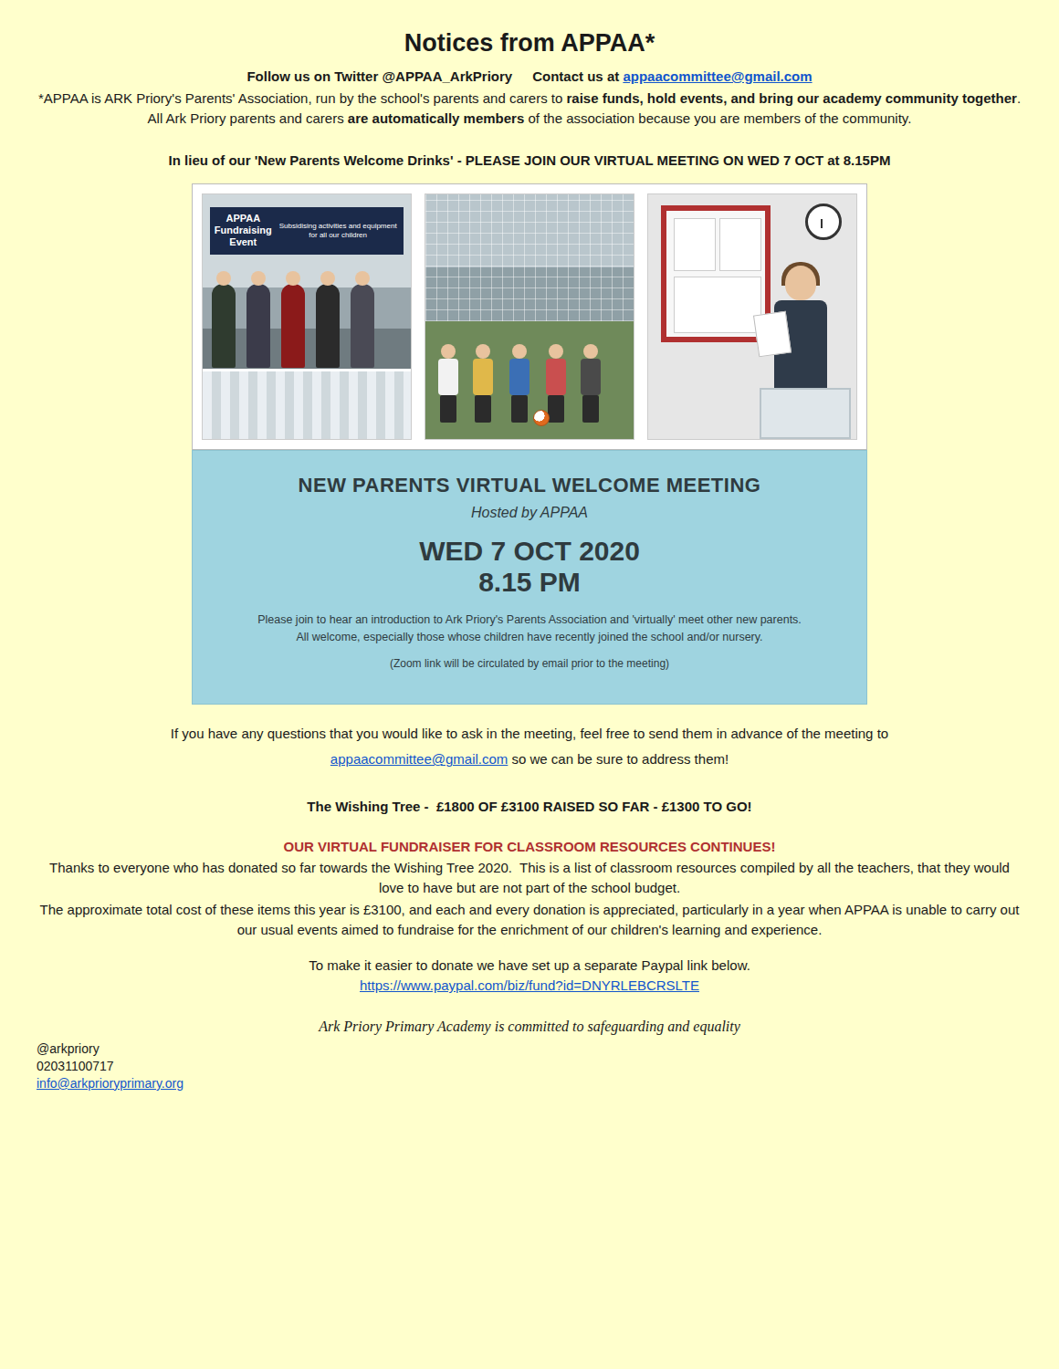Notices from APPAA*
Follow us on Twitter @APPAA_ArkPriory Contact us at appaacommittee@gmail.com
*APPAA is ARK Priory's Parents' Association, run by the school's parents and carers to raise funds, hold events, and bring our academy community together. All Ark Priory parents and carers are automatically members of the association because you are members of the community.
In lieu of our 'New Parents Welcome Drinks' - PLEASE JOIN OUR VIRTUAL MEETING ON WED 7 OCT at 8.15PM
APPAA
Fundraising Event
Subsidising activities and equipment for all our children
NEW PARENTS VIRTUAL WELCOME MEETING
Hosted by APPAA
WED 7 OCT 2020
8.15 PM
Please join to hear an introduction to Ark Priory's Parents Association and 'virtually' meet other new parents.
All welcome, especially those whose children have recently joined the school and/or nursery.
(Zoom link will be circulated by email prior to the meeting)
If you have any questions that you would like to ask in the meeting, feel free to send them in advance of the meeting to appaacommittee@gmail.com so we can be sure to address them!
The Wishing Tree - £1800 OF £3100 RAISED SO FAR - £1300 TO GO!
OUR VIRTUAL FUNDRAISER FOR CLASSROOM RESOURCES CONTINUES!
Thanks to everyone who has donated so far towards the Wishing Tree 2020. This is a list of classroom resources compiled by all the teachers, that they would love to have but are not part of the school budget.
The approximate total cost of these items this year is £3100, and each and every donation is appreciated, particularly in a year when APPAA is unable to carry out our usual events aimed to fundraise for the enrichment of our children's learning and experience.
To make it easier to donate we have set up a separate Paypal link below.
https://www.paypal.com/biz/fund?id=DNYRLEBCRSLTE
Ark Priory Primary Academy is committed to safeguarding and equality
@arkpriory
02031100717
info@arkprioryprimary.org